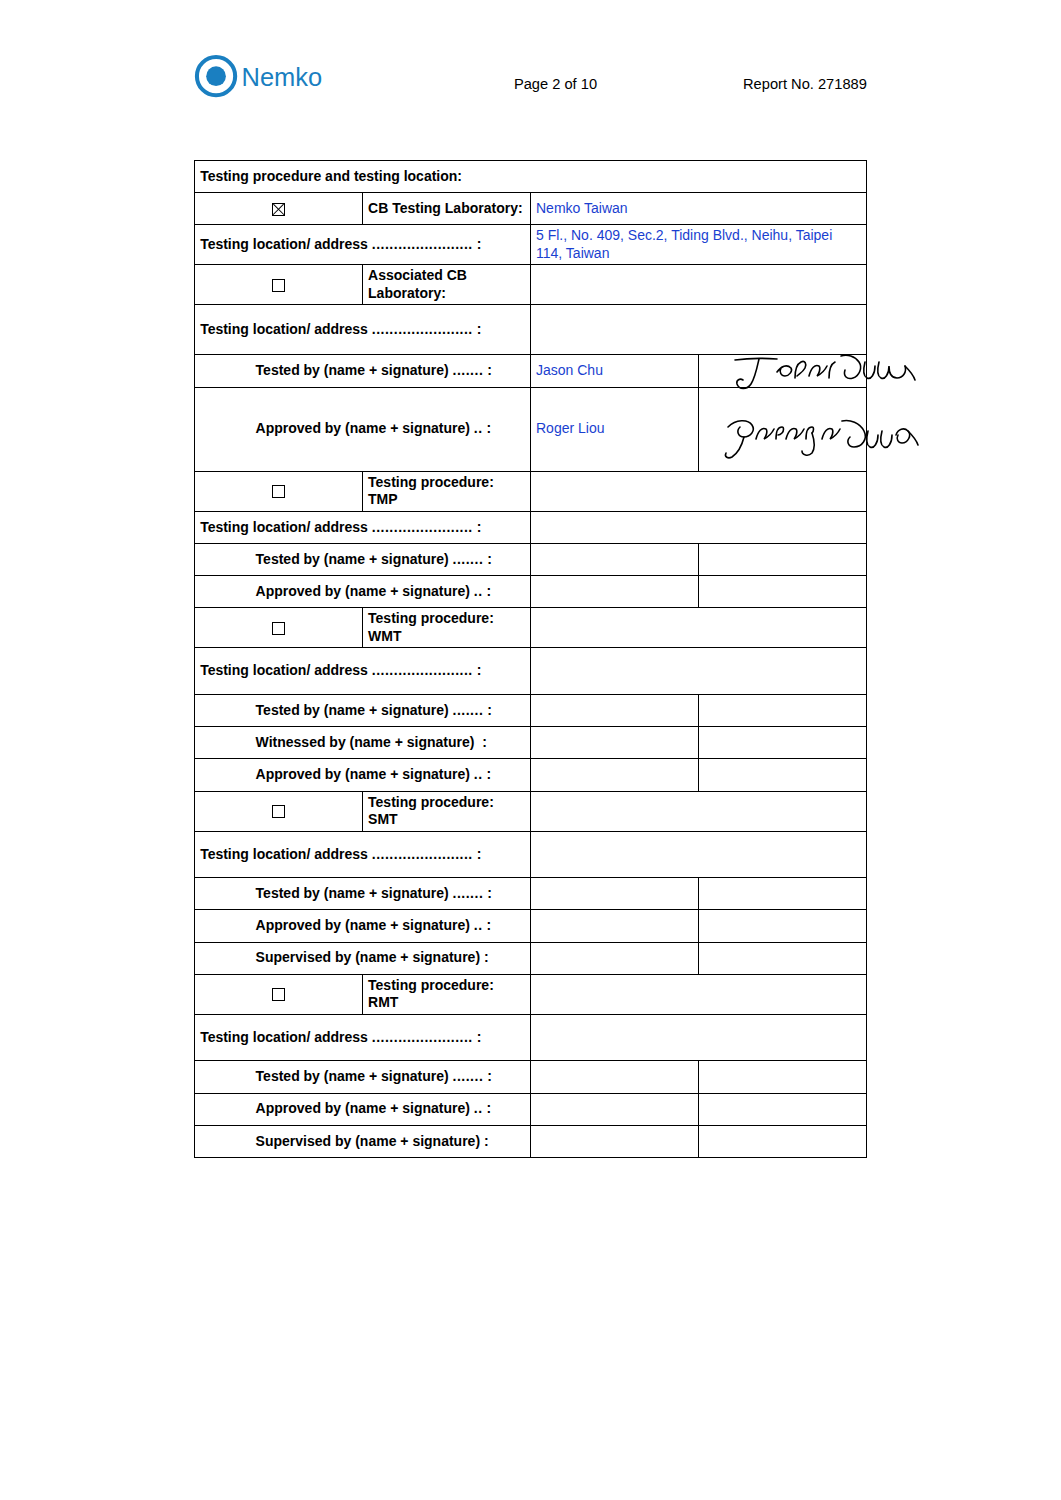Nemko
Page 2 of 10
Report No. 271889
| Testing procedure and testing location: |
| | CB Testing Laboratory: | Nemko Taiwan |
| Testing location/ address ....................... : | 5 Fl., No. 409, Sec.2, Tiding Blvd., Neihu, Taipei 114, Taiwan |
| | Associated CB Laboratory: | |
| Testing location/ address ....................... : | |
| Tested by (name + signature) ....... : | Jason Chu | |
| Approved by (name + signature) .. : | Roger Liou | |
| | Testing procedure: TMP | |
| Testing location/ address ....................... : | |
| Tested by (name + signature) ....... : | | |
| Approved by (name + signature) .. : | | |
| | Testing procedure: WMT | |
| Testing location/ address ....................... : | |
| Tested by (name + signature) ....... : | | |
| Witnessed by (name + signature) : | | |
| Approved by (name + signature) .. : | | |
| | Testing procedure: SMT | |
| Testing location/ address ....................... : | |
| Tested by (name + signature) ....... : | | |
| Approved by (name + signature) .. : | | |
| Supervised by (name + signature) : | | |
| | Testing procedure: RMT | |
| Testing location/ address ....................... : | |
| Tested by (name + signature) ....... : | | |
| Approved by (name + signature) .. : | | |
| Supervised by (name + signature) : | | |